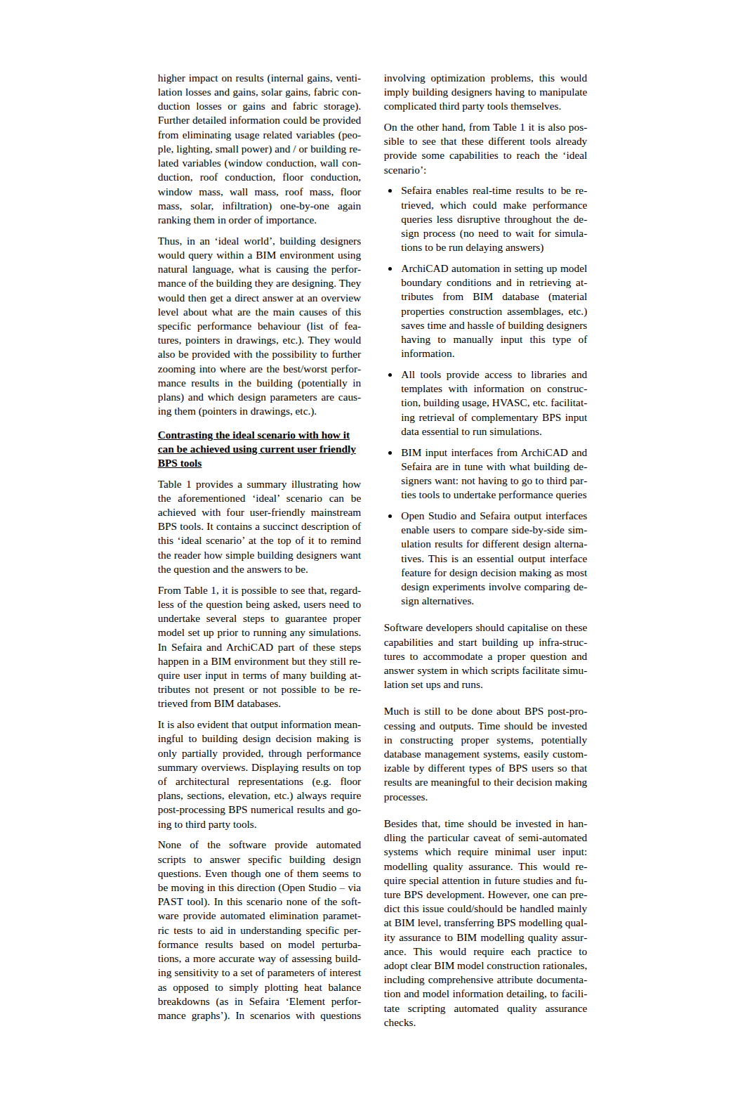higher impact on results (internal gains, ventilation losses and gains, solar gains, fabric conduction losses or gains and fabric storage). Further detailed information could be provided from eliminating usage related variables (people, lighting, small power) and / or building related variables (window conduction, wall conduction, roof conduction, floor conduction, window mass, wall mass, roof mass, floor mass, solar, infiltration) one-by-one again ranking them in order of importance.
Thus, in an ‘ideal world’, building designers would query within a BIM environment using natural language, what is causing the performance of the building they are designing. They would then get a direct answer at an overview level about what are the main causes of this specific performance behaviour (list of features, pointers in drawings, etc.). They would also be provided with the possibility to further zooming into where are the best/worst performance results in the building (potentially in plans) and which design parameters are causing them (pointers in drawings, etc.).
Contrasting the ideal scenario with how it can be achieved using current user friendly BPS tools
Table 1 provides a summary illustrating how the aforementioned ‘ideal’ scenario can be achieved with four user-friendly mainstream BPS tools. It contains a succinct description of this ‘ideal scenario’ at the top of it to remind the reader how simple building designers want the question and the answers to be.
From Table 1, it is possible to see that, regardless of the question being asked, users need to undertake several steps to guarantee proper model set up prior to running any simulations. In Sefaira and ArchiCAD part of these steps happen in a BIM environment but they still require user input in terms of many building attributes not present or not possible to be retrieved from BIM databases.
It is also evident that output information meaningful to building design decision making is only partially provided, through performance summary overviews. Displaying results on top of architectural representations (e.g. floor plans, sections, elevation, etc.) always require post-processing BPS numerical results and going to third party tools.
None of the software provide automated scripts to answer specific building design questions. Even though one of them seems to be moving in this direction (Open Studio – via PAST tool). In this scenario none of the software provide automated elimination parametric tests to aid in understanding specific performance results based on model perturbations, a more accurate way of assessing building sensitivity to a set of parameters of interest as opposed to simply plotting heat balance breakdowns (as in Sefaira ‘Element performance graphs’). In scenarios with questions involving optimization problems, this would imply building designers having to manipulate complicated third party tools themselves.
On the other hand, from Table 1 it is also possible to see that these different tools already provide some capabilities to reach the ‘ideal scenario’:
Sefaira enables real-time results to be retrieved, which could make performance queries less disruptive throughout the design process (no need to wait for simulations to be run delaying answers)
ArchiCAD automation in setting up model boundary conditions and in retrieving attributes from BIM database (material properties construction assemblages, etc.) saves time and hassle of building designers having to manually input this type of information.
All tools provide access to libraries and templates with information on construction, building usage, HVASC, etc. facilitating retrieval of complementary BPS input data essential to run simulations.
BIM input interfaces from ArchiCAD and Sefaira are in tune with what building designers want: not having to go to third parties tools to undertake performance queries
Open Studio and Sefaira output interfaces enable users to compare side-by-side simulation results for different design alternatives. This is an essential output interface feature for design decision making as most design experiments involve comparing design alternatives.
Software developers should capitalise on these capabilities and start building up infra-structures to accommodate a proper question and answer system in which scripts facilitate simulation set ups and runs.
Much is still to be done about BPS post-processing and outputs. Time should be invested in constructing proper systems, potentially database management systems, easily customizable by different types of BPS users so that results are meaningful to their decision making processes.
Besides that, time should be invested in handling the particular caveat of semi-automated systems which require minimal user input: modelling quality assurance. This would require special attention in future studies and future BPS development. However, one can predict this issue could/should be handled mainly at BIM level, transferring BPS modelling quality assurance to BIM modelling quality assurance. This would require each practice to adopt clear BIM model construction rationales, including comprehensive attribute documentation and model information detailing, to facilitate scripting automated quality assurance checks.